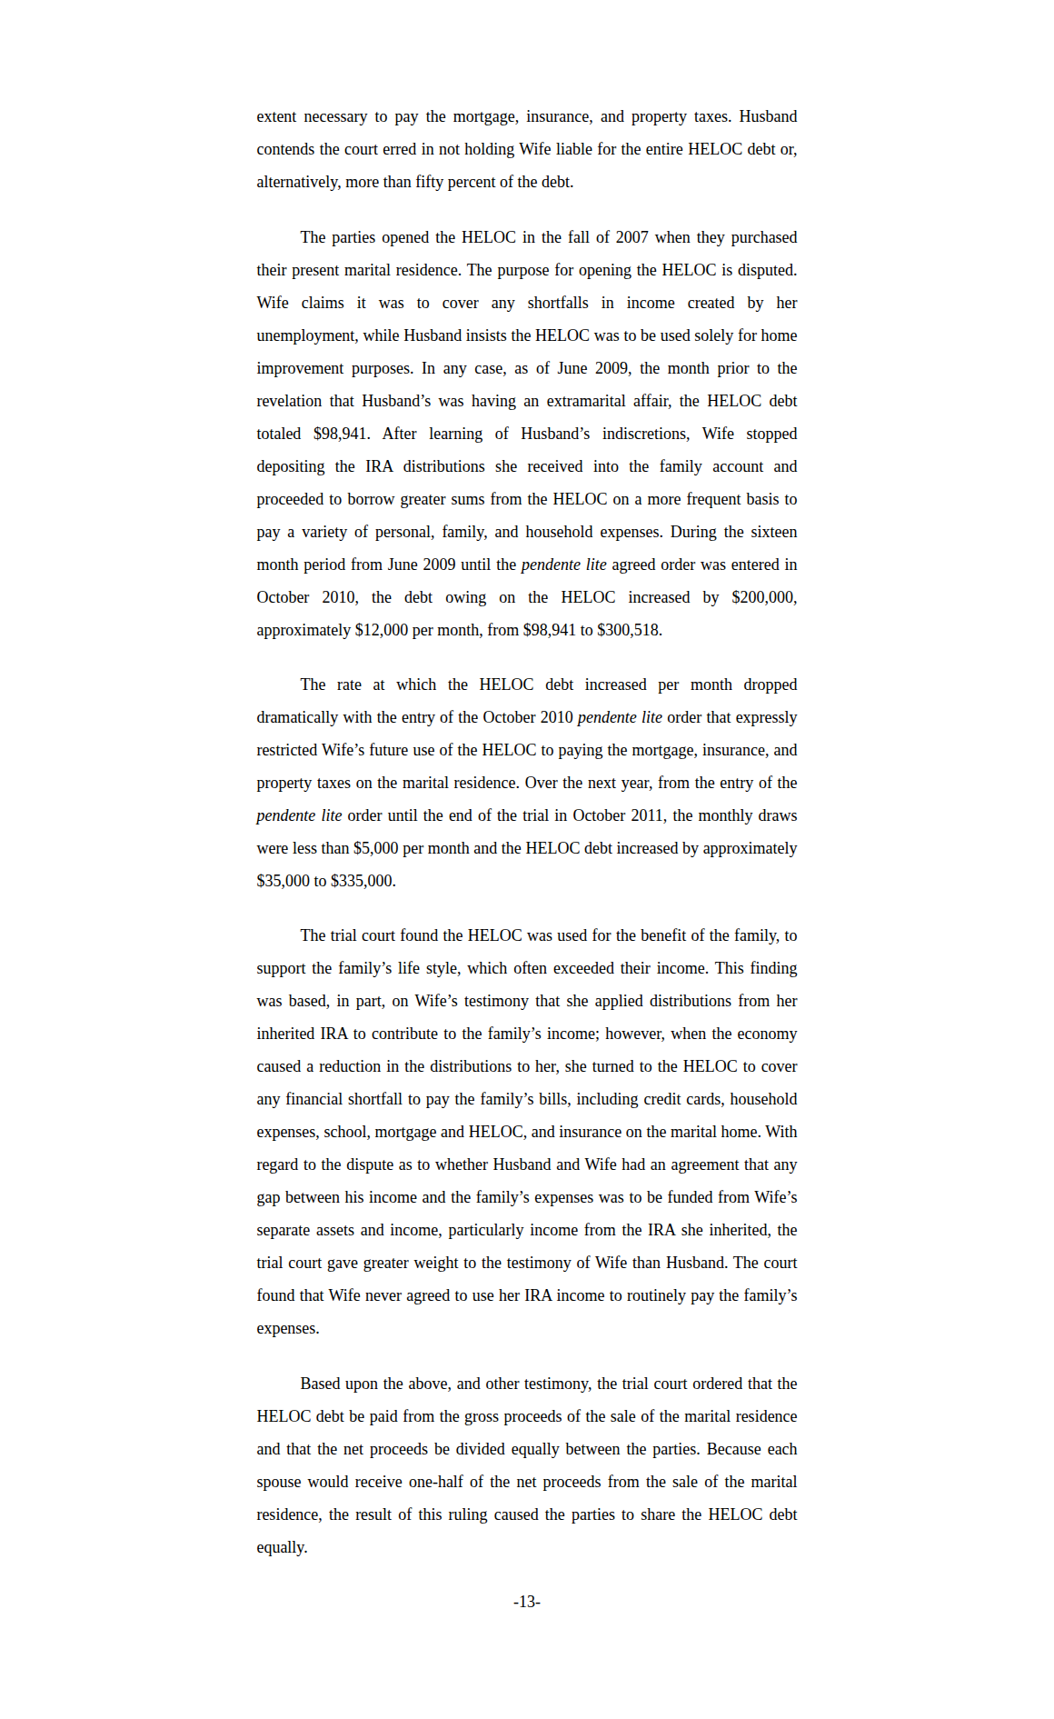extent necessary to pay the mortgage, insurance, and property taxes. Husband contends the court erred in not holding Wife liable for the entire HELOC debt or, alternatively, more than fifty percent of the debt.
The parties opened the HELOC in the fall of 2007 when they purchased their present marital residence. The purpose for opening the HELOC is disputed. Wife claims it was to cover any shortfalls in income created by her unemployment, while Husband insists the HELOC was to be used solely for home improvement purposes. In any case, as of June 2009, the month prior to the revelation that Husband’s was having an extramarital affair, the HELOC debt totaled $98,941. After learning of Husband’s indiscretions, Wife stopped depositing the IRA distributions she received into the family account and proceeded to borrow greater sums from the HELOC on a more frequent basis to pay a variety of personal, family, and household expenses. During the sixteen month period from June 2009 until the pendente lite agreed order was entered in October 2010, the debt owing on the HELOC increased by $200,000, approximately $12,000 per month, from $98,941 to $300,518.
The rate at which the HELOC debt increased per month dropped dramatically with the entry of the October 2010 pendente lite order that expressly restricted Wife’s future use of the HELOC to paying the mortgage, insurance, and property taxes on the marital residence. Over the next year, from the entry of the pendente lite order until the end of the trial in October 2011, the monthly draws were less than $5,000 per month and the HELOC debt increased by approximately $35,000 to $335,000.
The trial court found the HELOC was used for the benefit of the family, to support the family’s life style, which often exceeded their income. This finding was based, in part, on Wife’s testimony that she applied distributions from her inherited IRA to contribute to the family’s income; however, when the economy caused a reduction in the distributions to her, she turned to the HELOC to cover any financial shortfall to pay the family’s bills, including credit cards, household expenses, school, mortgage and HELOC, and insurance on the marital home. With regard to the dispute as to whether Husband and Wife had an agreement that any gap between his income and the family’s expenses was to be funded from Wife’s separate assets and income, particularly income from the IRA she inherited, the trial court gave greater weight to the testimony of Wife than Husband. The court found that Wife never agreed to use her IRA income to routinely pay the family’s expenses.
Based upon the above, and other testimony, the trial court ordered that the HELOC debt be paid from the gross proceeds of the sale of the marital residence and that the net proceeds be divided equally between the parties. Because each spouse would receive one-half of the net proceeds from the sale of the marital residence, the result of this ruling caused the parties to share the HELOC debt equally.
-13-